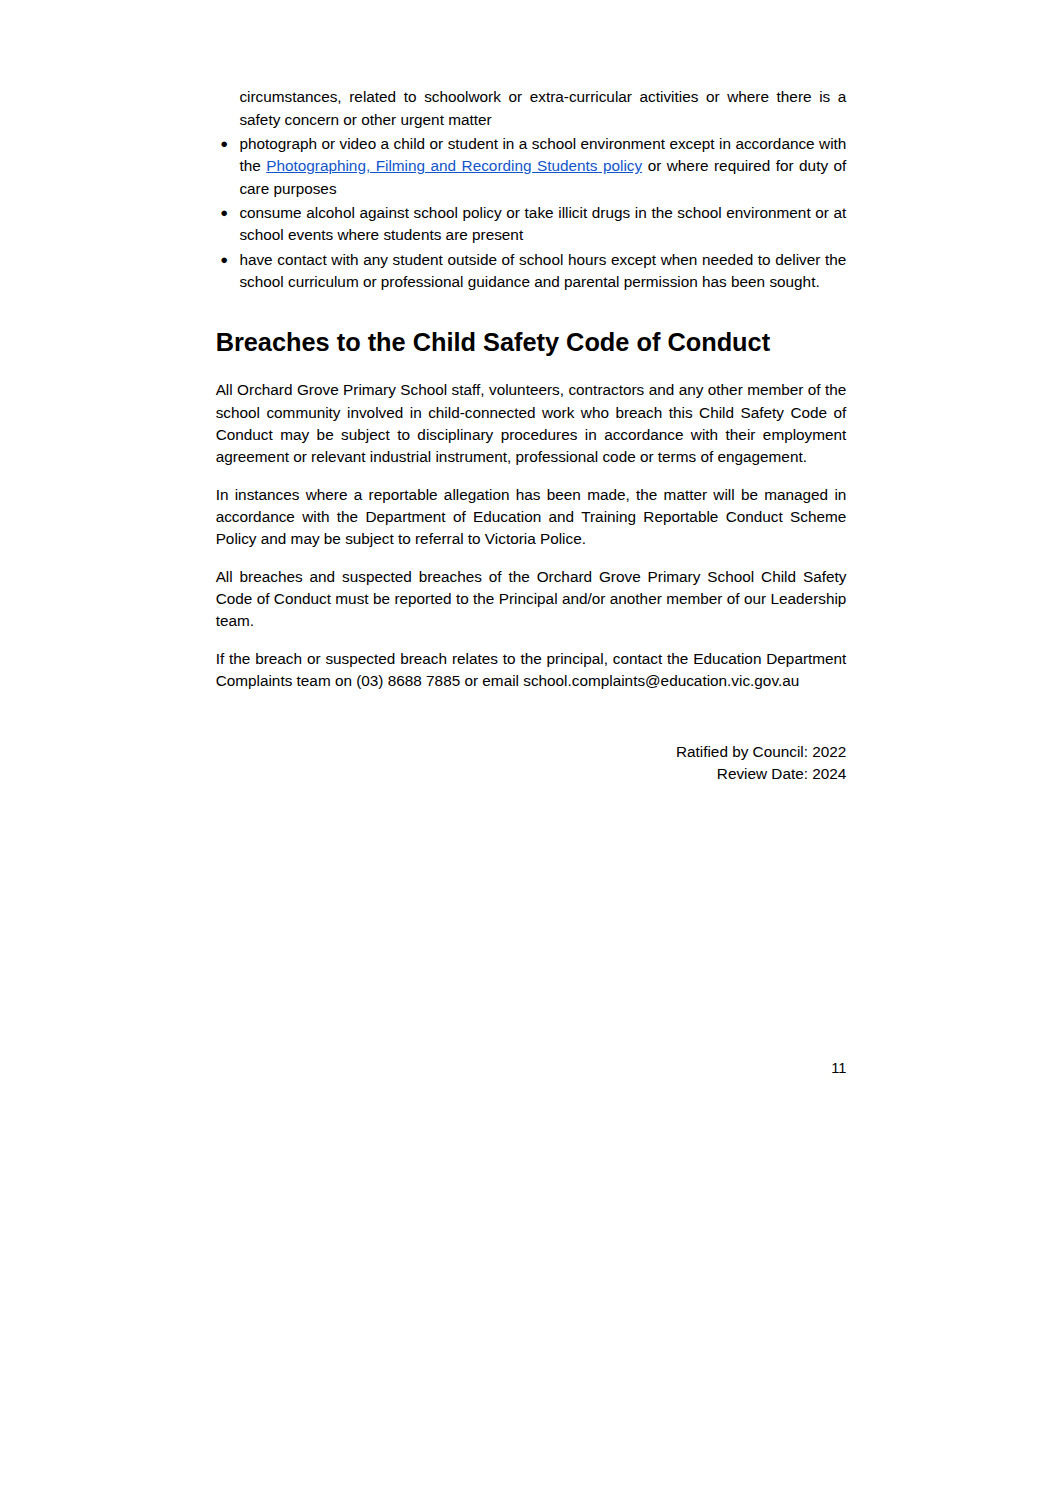circumstances, related to schoolwork or extra-curricular activities or where there is a safety concern or other urgent matter
photograph or video a child or student in a school environment except in accordance with the Photographing, Filming and Recording Students policy or where required for duty of care purposes
consume alcohol against school policy or take illicit drugs in the school environment or at school events where students are present
have contact with any student outside of school hours except when needed to deliver the school curriculum or professional guidance and parental permission has been sought.
Breaches to the Child Safety Code of Conduct
All Orchard Grove Primary School staff, volunteers, contractors and any other member of the school community involved in child-connected work who breach this Child Safety Code of Conduct may be subject to disciplinary procedures in accordance with their employment agreement or relevant industrial instrument, professional code or terms of engagement.
In instances where a reportable allegation has been made, the matter will be managed in accordance with the Department of Education and Training Reportable Conduct Scheme Policy and may be subject to referral to Victoria Police.
All breaches and suspected breaches of the Orchard Grove Primary School Child Safety Code of Conduct must be reported to the Principal and/or another member of our Leadership team.
If the breach or suspected breach relates to the principal, contact the Education Department Complaints team on (03) 8688 7885 or email school.complaints@education.vic.gov.au
Ratified by Council: 2022
Review Date: 2024
11